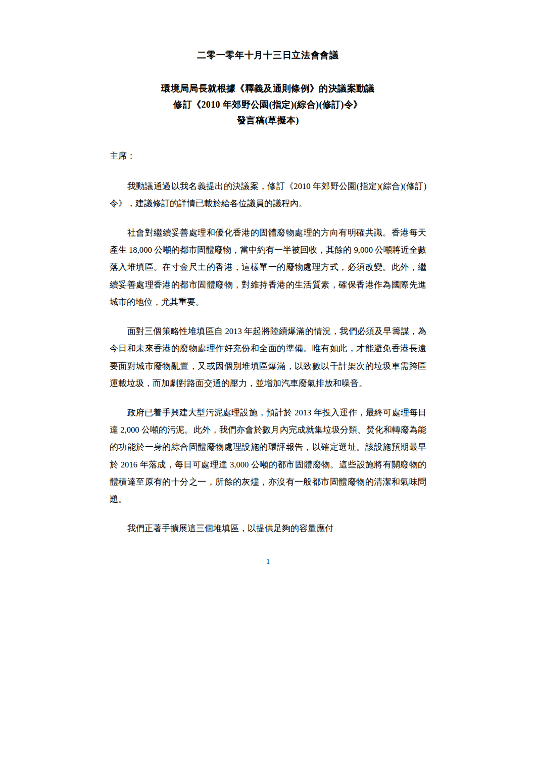二零一零年十月十三日立法會會議
環境局局長就根據《釋義及通則條例》的決議案動議 修訂《2010 年郊野公園(指定)(綜合)(修訂)令》 發言稿(草擬本)
主席：
我動議通過以我名義提出的決議案，修訂《2010 年郊野公園(指定)(綜合)(修訂)令》，建議修訂的詳情已載於給各位議員的議程內。
社會對繼續妥善處理和優化香港的固體廢物處理的方向有明確共識。香港每天產生 18,000 公噸的都市固體廢物，當中約有一半被回收，其餘的 9,000 公噸將近全數落入堆填區。在寸金尺土的香港，這樣單一的廢物處理方式，必須改變。此外，繼續妥善處理香港的都市固體廢物，對維持香港的生活質素，確保香港作為國際先進城市的地位，尤其重要。
面對三個策略性堆填區自 2013 年起將陸續爆滿的情況，我們必須及早籌謀，為今日和未來香港的廢物處理作好充份和全面的準備。唯有如此，才能避免香港長遠要面對城市廢物亂置，又或因個別堆填區爆滿，以致數以千計架次的垃圾車需跨區運載垃圾，而加劇對路面交通的壓力，並增加汽車廢氣排放和噪音。
政府已着手興建大型污泥處理設施，預計於 2013 年投入運作，最終可處理每日達 2,000 公噸的污泥。此外，我們亦會於數月內完成就集垃圾分類、焚化和轉廢為能的功能於一身的綜合固體廢物處理設施的環評報告，以確定選址。該設施預期最早於 2016 年落成，每日可處理達 3,000 公噸的都市固體廢物。這些設施將有關廢物的體積達至原有的十分之一，所餘的灰燼，亦沒有一般都市固體廢物的清潔和氣味問題。
我們正著手擴展這三個堆填區，以提供足夠的容量應付
1